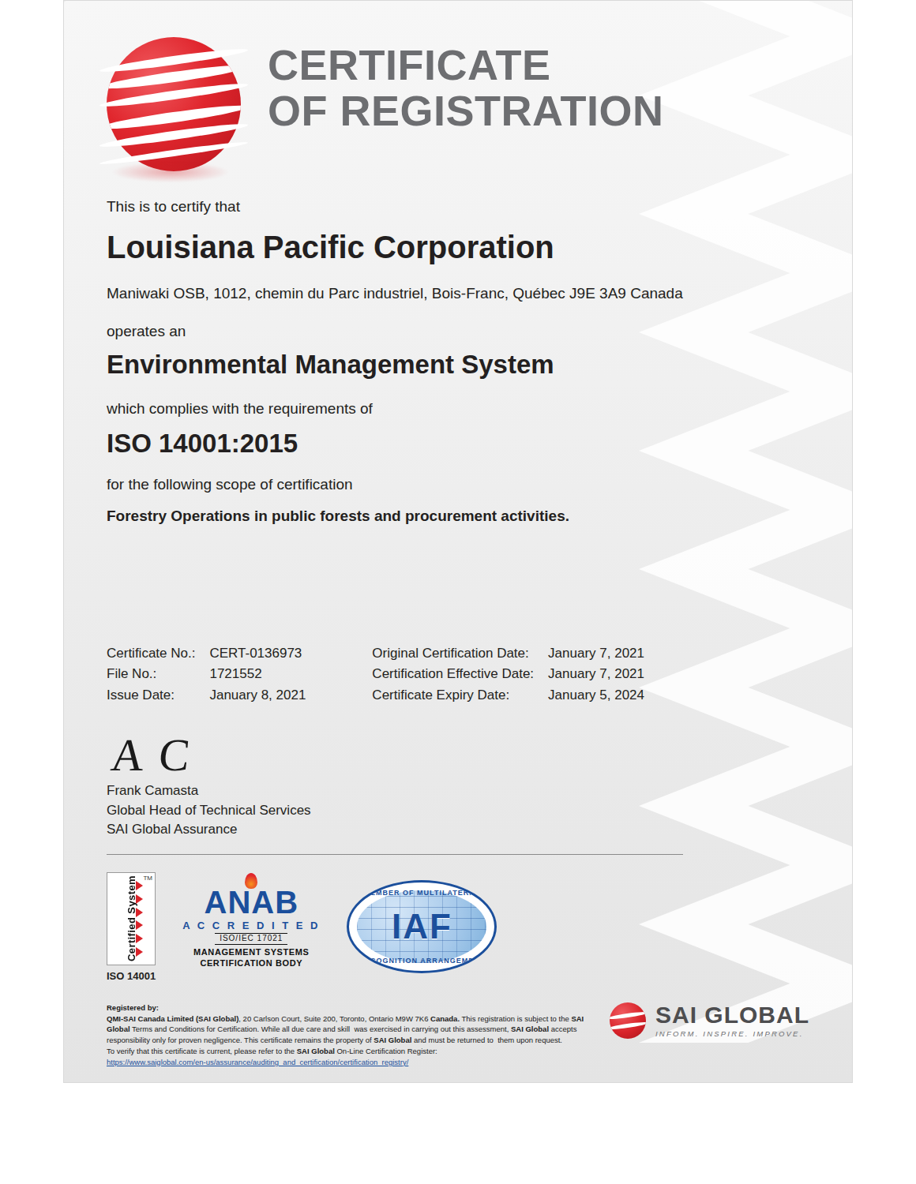CERTIFICATE
OF REGISTRATION
This is to certify that
Louisiana Pacific Corporation
Maniwaki OSB, 1012, chemin du Parc industriel, Bois-Franc, Québec J9E 3A9 Canada
operates an
Environmental Management System
which complies with the requirements of
ISO 14001:2015
for the following scope of certification
Forestry Operations in public forests and procurement activities.
| Certificate No.: | CERT-0136973 |
| File No.: | 1721552 |
| Issue Date: | January 8, 2021 |
| Original Certification Date: | January 7, 2021 |
| Certification Effective Date: | January 7, 2021 |
| Certificate Expiry Date: | January 5, 2024 |
A C
Frank Camasta
Global Head of Technical Services
SAI Global Assurance
TM Certified System
ISO 14001
AN AB
A C C R E D I T E D
ISO/IEC 17021
MANAGEMENT SYSTEMS
CERTIFICATION BODY
MEMBER OF MULTILATERAL
IAF
RECOGNITION ARRANGEMENT
Registered by:
QMI-SAI Canada Limited (SAI Global), 20 Carlson Court, Suite 200, Toronto, Ontario M9W 7K6 Canada. This registration is subject to the SAI Global Terms and Conditions for Certification. While all due care and skill was exercised in carrying out this assessment, SAI Global accepts responsibility only for proven negligence. This certificate remains the property of SAI Global and must be returned to them upon request.
To verify that this certificate is current, please refer to the SAI Global On-Line Certification Register:
https://www.saiglobal.com/en-us/assurance/auditing_and_certification/certification_registry/
SAI GLOBAL
INFORM. INSPIRE. IMPROVE.